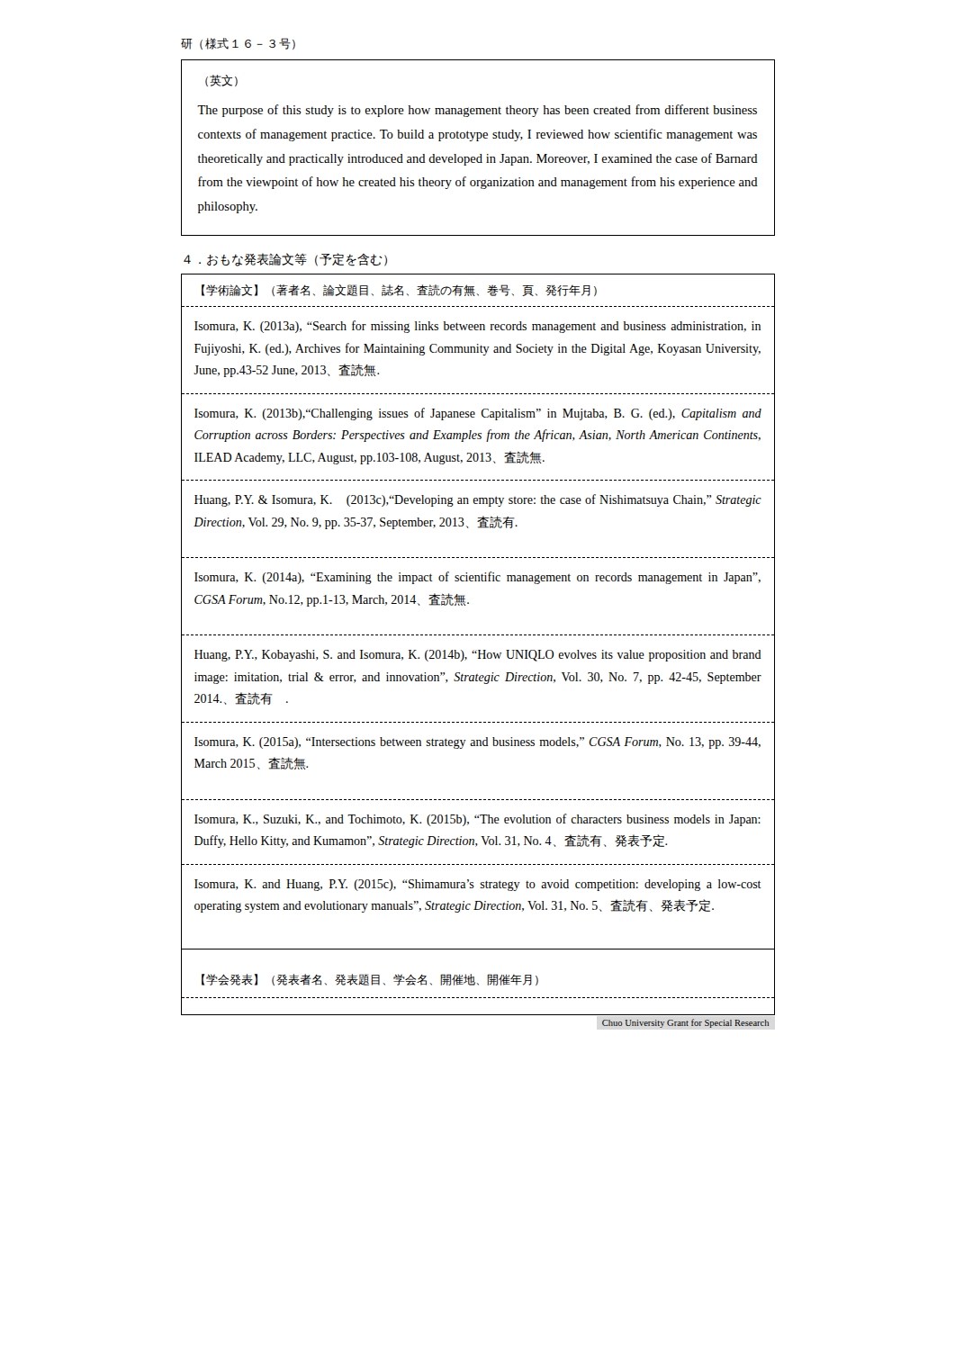研（様式１６－３号）
（英文）
The purpose of this study is to explore how management theory has been created from different business contexts of management practice. To build a prototype study, I reviewed how scientific management was theoretically and practically introduced and developed in Japan. Moreover, I examined the case of Barnard from the viewpoint of how he created his theory of organization and management from his experience and philosophy.
４．おもな発表論文等（予定を含む）
【学術論文】（著者名、論文題目、誌名、査読の有無、巻号、頁、発行年月）
Isomura, K. (2013a), “Search for missing links between records management and business administration, in Fujiyoshi, K. (ed.), Archives for Maintaining Community and Society in the Digital Age, Koyasan University, June, pp.43-52 June, 2013、査読無.
Isomura, K. (2013b),“Challenging issues of Japanese Capitalism” in Mujtaba, B. G. (ed.), Capitalism and Corruption across Borders: Perspectives and Examples from the African, Asian, North American Continents, ILEAD Academy, LLC, August, pp.103-108, August, 2013、査読無.
Huang, P.Y. & Isomura, K.　(2013c),“Developing an empty store: the case of Nishimatsuya Chain,” Strategic Direction, Vol. 29, No. 9, pp. 35-37, September, 2013、査読有.
Isomura, K. (2014a), “Examining the impact of scientific management on records management in Japan”, CGSA Forum, No.12, pp.1-13, March, 2014、査読無.
Huang, P.Y., Kobayashi, S. and Isomura, K. (2014b), “How UNIQLO evolves its value proposition and brand image: imitation, trial & error, and innovation”, Strategic Direction, Vol. 30, No. 7, pp. 42-45, September 2014.、査読有　.
Isomura, K. (2015a), “Intersections between strategy and business models,” CGSA Forum, No. 13, pp. 39-44, March 2015、査読無.
Isomura, K., Suzuki, K., and Tochimoto, K. (2015b), “The evolution of characters business models in Japan: Duffy, Hello Kitty, and Kumamon”, Strategic Direction, Vol. 31, No. 4、査読有、発表予定.
Isomura, K. and Huang, P.Y. (2015c), “Shimamura’s strategy to avoid competition: developing a low-cost operating system and evolutionary manuals”, Strategic Direction, Vol. 31, No. 5、査読有、発表予定.
【学会発表】（発表者名、発表題目、学会名、開催地、開催年月）
Chuo University Grant for Special Research